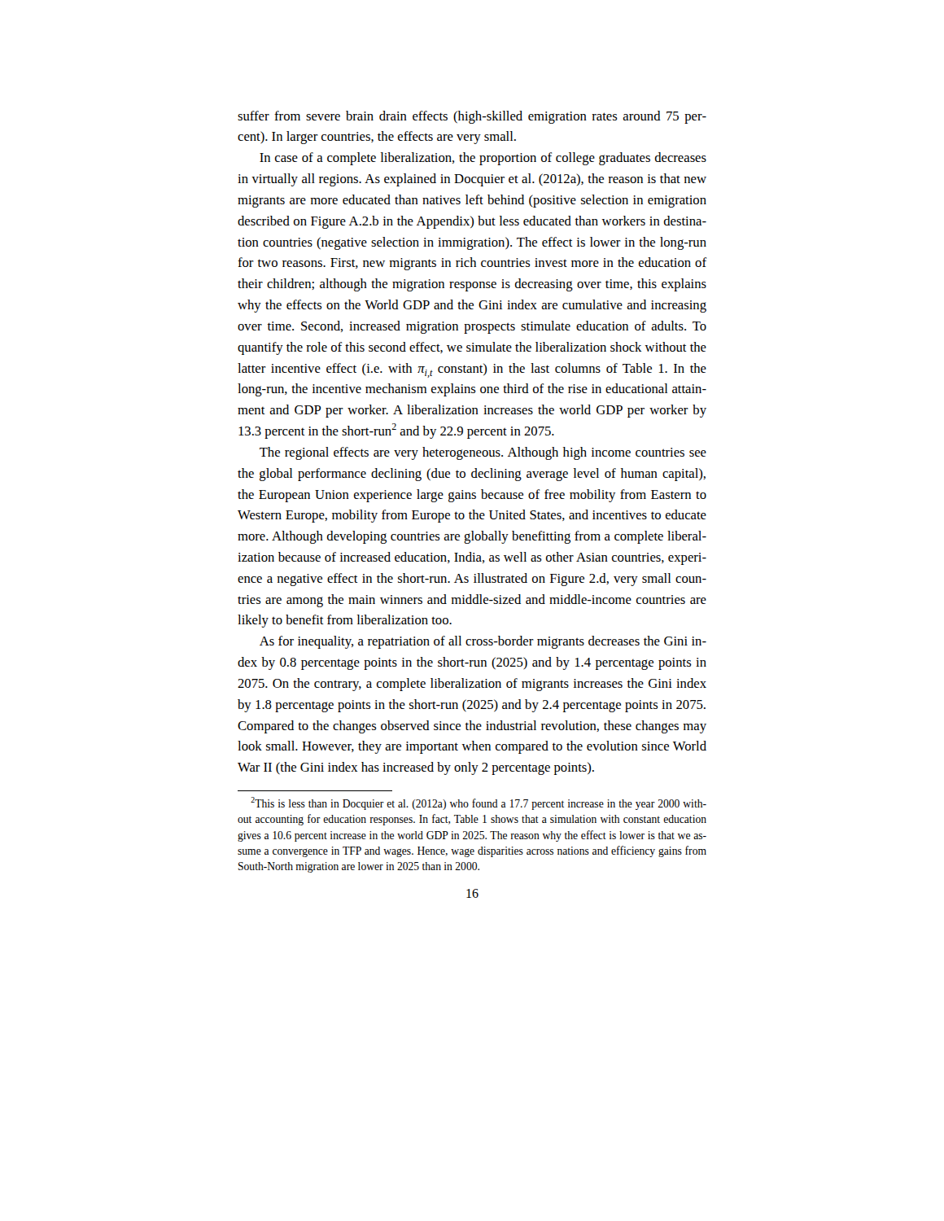suffer from severe brain drain effects (high-skilled emigration rates around 75 percent). In larger countries, the effects are very small.
In case of a complete liberalization, the proportion of college graduates decreases in virtually all regions. As explained in Docquier et al. (2012a), the reason is that new migrants are more educated than natives left behind (positive selection in emigration described on Figure A.2.b in the Appendix) but less educated than workers in destination countries (negative selection in immigration). The effect is lower in the long-run for two reasons. First, new migrants in rich countries invest more in the education of their children; although the migration response is decreasing over time, this explains why the effects on the World GDP and the Gini index are cumulative and increasing over time. Second, increased migration prospects stimulate education of adults. To quantify the role of this second effect, we simulate the liberalization shock without the latter incentive effect (i.e. with πi,t constant) in the last columns of Table 1. In the long-run, the incentive mechanism explains one third of the rise in educational attainment and GDP per worker. A liberalization increases the world GDP per worker by 13.3 percent in the short-run2 and by 22.9 percent in 2075.
The regional effects are very heterogeneous. Although high income countries see the global performance declining (due to declining average level of human capital), the European Union experience large gains because of free mobility from Eastern to Western Europe, mobility from Europe to the United States, and incentives to educate more. Although developing countries are globally benefitting from a complete liberalization because of increased education, India, as well as other Asian countries, experience a negative effect in the short-run. As illustrated on Figure 2.d, very small countries are among the main winners and middle-sized and middle-income countries are likely to benefit from liberalization too.
As for inequality, a repatriation of all cross-border migrants decreases the Gini index by 0.8 percentage points in the short-run (2025) and by 1.4 percentage points in 2075. On the contrary, a complete liberalization of migrants increases the Gini index by 1.8 percentage points in the short-run (2025) and by 2.4 percentage points in 2075. Compared to the changes observed since the industrial revolution, these changes may look small. However, they are important when compared to the evolution since World War II (the Gini index has increased by only 2 percentage points).
2This is less than in Docquier et al. (2012a) who found a 17.7 percent increase in the year 2000 without accounting for education responses. In fact, Table 1 shows that a simulation with constant education gives a 10.6 percent increase in the world GDP in 2025. The reason why the effect is lower is that we assume a convergence in TFP and wages. Hence, wage disparities across nations and efficiency gains from South-North migration are lower in 2025 than in 2000.
16